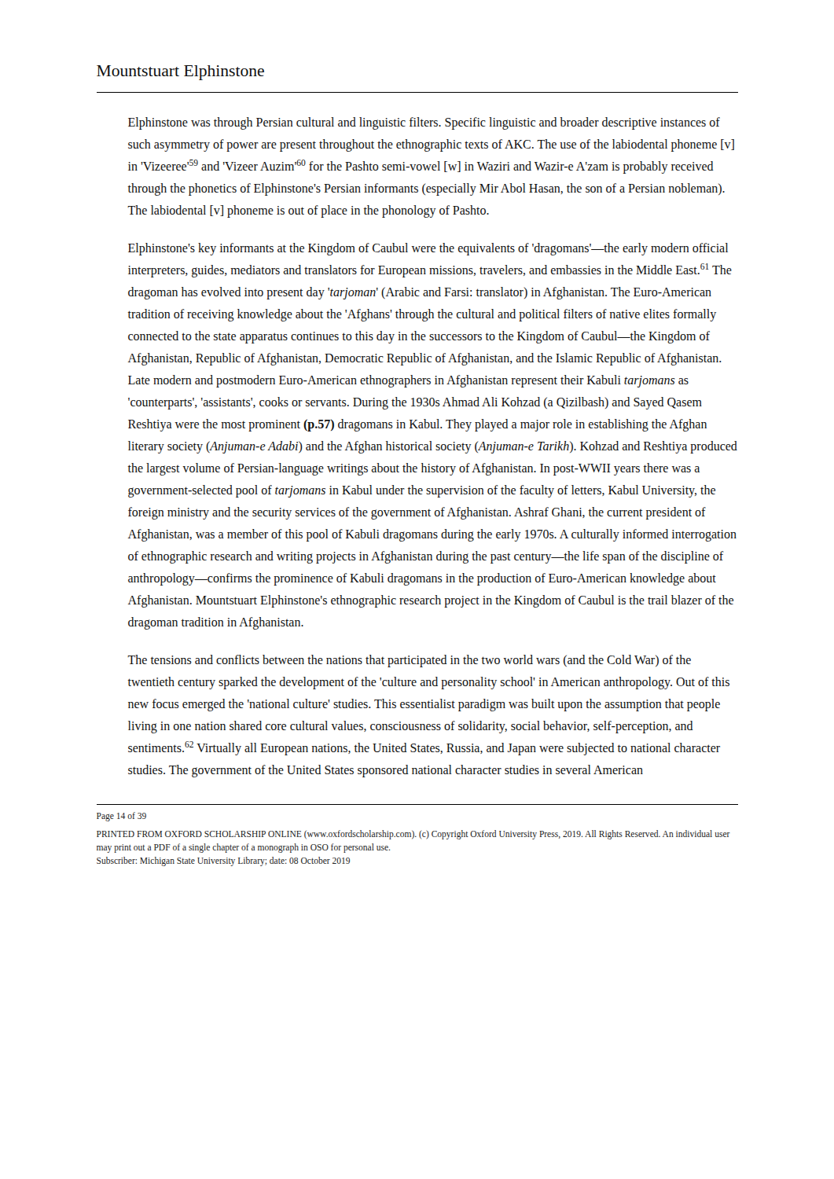Mountstuart Elphinstone
Elphinstone was through Persian cultural and linguistic filters. Specific linguistic and broader descriptive instances of such asymmetry of power are present throughout the ethnographic texts of AKC. The use of the labiodental phoneme [v] in 'Vizeeree'59 and 'Vizeer Auzim'60 for the Pashto semi-vowel [w] in Waziri and Wazir-e A'zam is probably received through the phonetics of Elphinstone's Persian informants (especially Mir Abol Hasan, the son of a Persian nobleman). The labiodental [v] phoneme is out of place in the phonology of Pashto.
Elphinstone's key informants at the Kingdom of Caubul were the equivalents of 'dragomans'—the early modern official interpreters, guides, mediators and translators for European missions, travelers, and embassies in the Middle East.61 The dragoman has evolved into present day 'tarjoman' (Arabic and Farsi: translator) in Afghanistan. The Euro-American tradition of receiving knowledge about the 'Afghans' through the cultural and political filters of native elites formally connected to the state apparatus continues to this day in the successors to the Kingdom of Caubul—the Kingdom of Afghanistan, Republic of Afghanistan, Democratic Republic of Afghanistan, and the Islamic Republic of Afghanistan. Late modern and postmodern Euro-American ethnographers in Afghanistan represent their Kabuli tarjomans as 'counterparts', 'assistants', cooks or servants. During the 1930s Ahmad Ali Kohzad (a Qizilbash) and Sayed Qasem Reshtiya were the most prominent (p.57) dragomans in Kabul. They played a major role in establishing the Afghan literary society (Anjuman-e Adabi) and the Afghan historical society (Anjuman-e Tarikh). Kohzad and Reshtiya produced the largest volume of Persian-language writings about the history of Afghanistan. In post-WWII years there was a government-selected pool of tarjomans in Kabul under the supervision of the faculty of letters, Kabul University, the foreign ministry and the security services of the government of Afghanistan. Ashraf Ghani, the current president of Afghanistan, was a member of this pool of Kabuli dragomans during the early 1970s. A culturally informed interrogation of ethnographic research and writing projects in Afghanistan during the past century—the life span of the discipline of anthropology—confirms the prominence of Kabuli dragomans in the production of Euro-American knowledge about Afghanistan. Mountstuart Elphinstone's ethnographic research project in the Kingdom of Caubul is the trail blazer of the dragoman tradition in Afghanistan.
The tensions and conflicts between the nations that participated in the two world wars (and the Cold War) of the twentieth century sparked the development of the 'culture and personality school' in American anthropology. Out of this new focus emerged the 'national culture' studies. This essentialist paradigm was built upon the assumption that people living in one nation shared core cultural values, consciousness of solidarity, social behavior, self-perception, and sentiments.62 Virtually all European nations, the United States, Russia, and Japan were subjected to national character studies. The government of the United States sponsored national character studies in several American
Page 14 of 39
PRINTED FROM OXFORD SCHOLARSHIP ONLINE (www.oxfordscholarship.com). (c) Copyright Oxford University Press, 2019. All Rights Reserved. An individual user may print out a PDF of a single chapter of a monograph in OSO for personal use.
Subscriber: Michigan State University Library; date: 08 October 2019